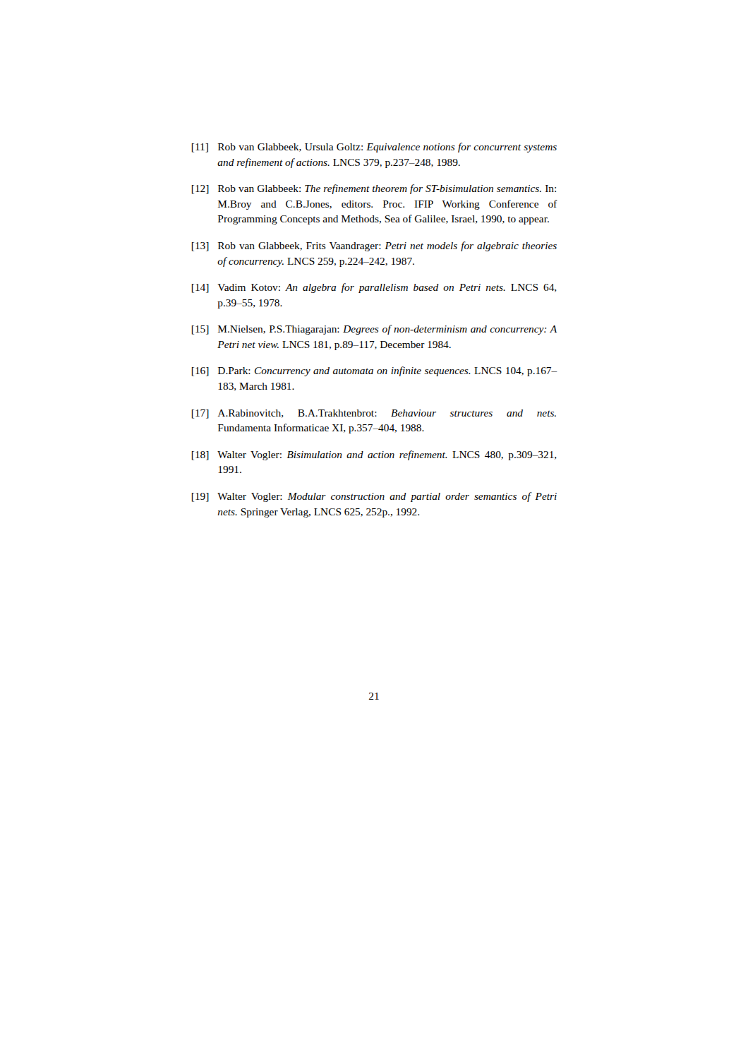[11] Rob van Glabbeek, Ursula Goltz: Equivalence notions for concurrent systems and refinement of actions. LNCS 379, p.237–248, 1989.
[12] Rob van Glabbeek: The refinement theorem for ST-bisimulation semantics. In: M.Broy and C.B.Jones, editors. Proc. IFIP Working Conference of Programming Concepts and Methods, Sea of Galilee, Israel, 1990, to appear.
[13] Rob van Glabbeek, Frits Vaandrager: Petri net models for algebraic theories of concurrency. LNCS 259, p.224–242, 1987.
[14] Vadim Kotov: An algebra for parallelism based on Petri nets. LNCS 64, p.39–55, 1978.
[15] M.Nielsen, P.S.Thiagarajan: Degrees of non-determinism and concurrency: A Petri net view. LNCS 181, p.89–117, December 1984.
[16] D.Park: Concurrency and automata on infinite sequences. LNCS 104, p.167–183, March 1981.
[17] A.Rabinovitch, B.A.Trakhtenbrot: Behaviour structures and nets. Fundamenta Informaticae XI, p.357–404, 1988.
[18] Walter Vogler: Bisimulation and action refinement. LNCS 480, p.309–321, 1991.
[19] Walter Vogler: Modular construction and partial order semantics of Petri nets. Springer Verlag, LNCS 625, 252p., 1992.
21